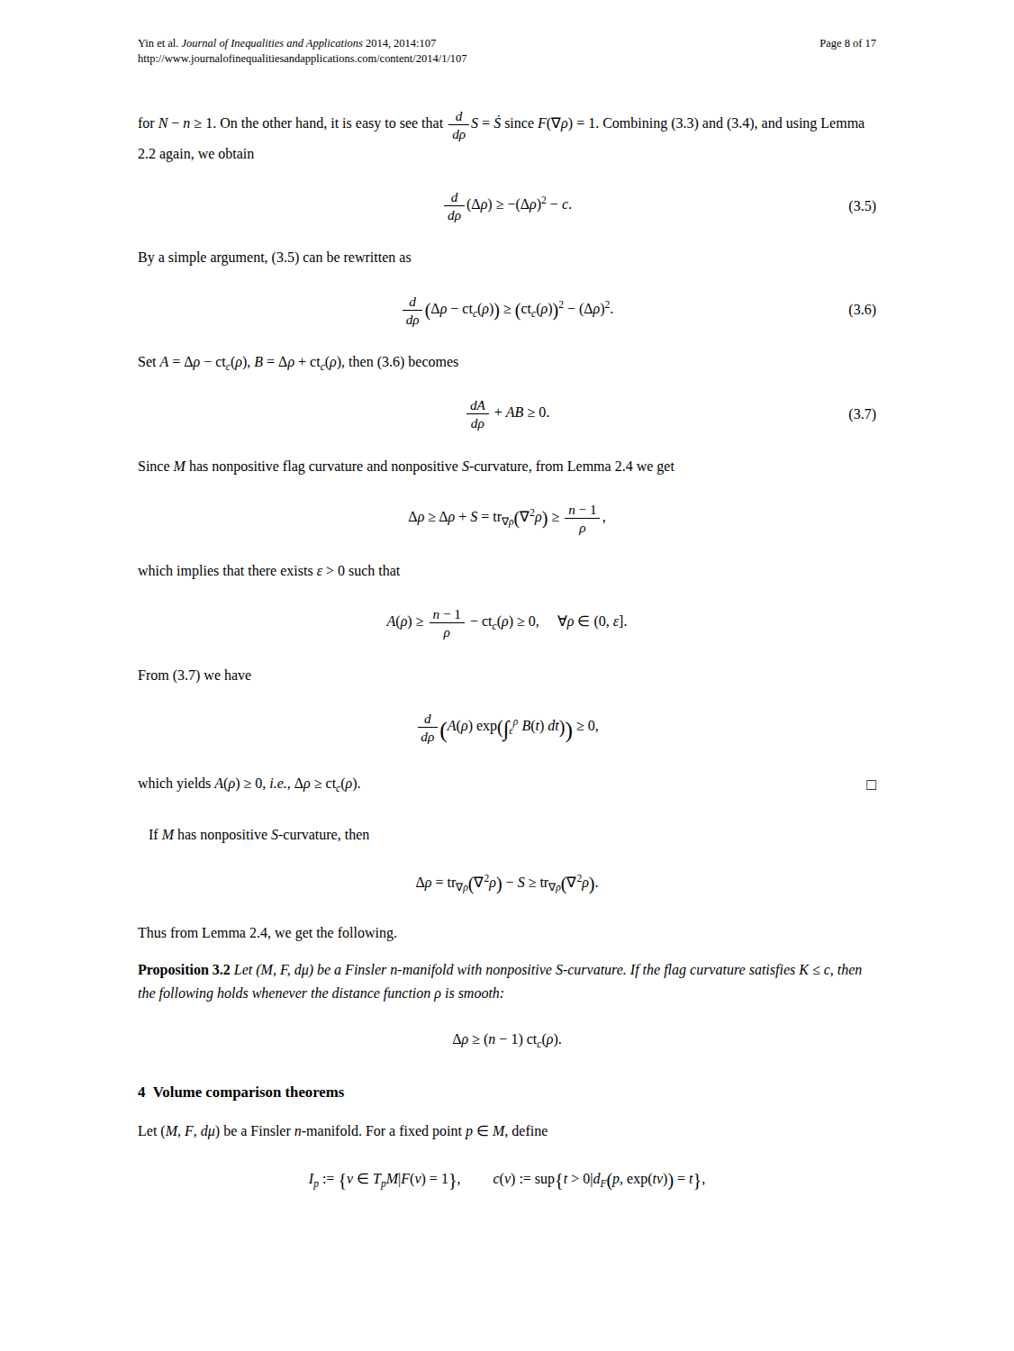Yin et al. Journal of Inequalities and Applications 2014, 2014:107
http://www.journalofinequalitiesandapplications.com/content/2014/1/107
Page 8 of 17
for N − n ≥ 1. On the other hand, it is easy to see that ddρ S = Ṡ since F(∇ρ) = 1. Combining (3.3) and (3.4), and using Lemma 2.2 again, we obtain
ddρ(Δρ) ≥ −(Δρ)2 − c.
(3.5)
By a simple argument, (3.5) can be rewritten as
ddρ(Δρ − ctc(ρ)) ≥ (ctc(ρ))2 − (Δρ)2.
(3.6)
Set A = Δρ − ctc(ρ), B = Δρ + ctc(ρ), then (3.6) becomes
dA dρ + AB ≥ 0.
(3.7)
Since M has nonpositive flag curvature and nonpositive S-curvature, from Lemma 2.4 we get
Δρ ≥ Δρ + S = tr∇ρ(∇2ρ) ≥ n − 1 ρ,
which implies that there exists ε > 0 such that
A(ρ) ≥ n − 1 ρ − ctc(ρ) ≥ 0, ∀ρ ∈ (0, ε].
From (3.7) we have
ddρ(A(ρ) exp(∫ερ B(t) dt)) ≥ 0,
which yields A(ρ) ≥ 0, i.e., Δρ ≥ ctc(ρ). □
If M has nonpositive S-curvature, then
Δρ = tr∇ρ(∇2ρ) − S ≥ tr∇ρ(∇2ρ).
Thus from Lemma 2.4, we get the following.
Proposition 3.2 Let (M, F, dμ) be a Finsler n-manifold with nonpositive S-curvature. If the flag curvature satisfies K ≤ c, then the following holds whenever the distance function ρ is smooth:
Δρ ≥ (n − 1) ctc(ρ).
4 Volume comparison theorems
Let (M, F, dμ) be a Finsler n-manifold. For a fixed point p ∈ M, define
Ip := {v ∈ TpM|F(v) = 1}, c(v) := sup{t > 0|dF(p, exp(tv)) = t},